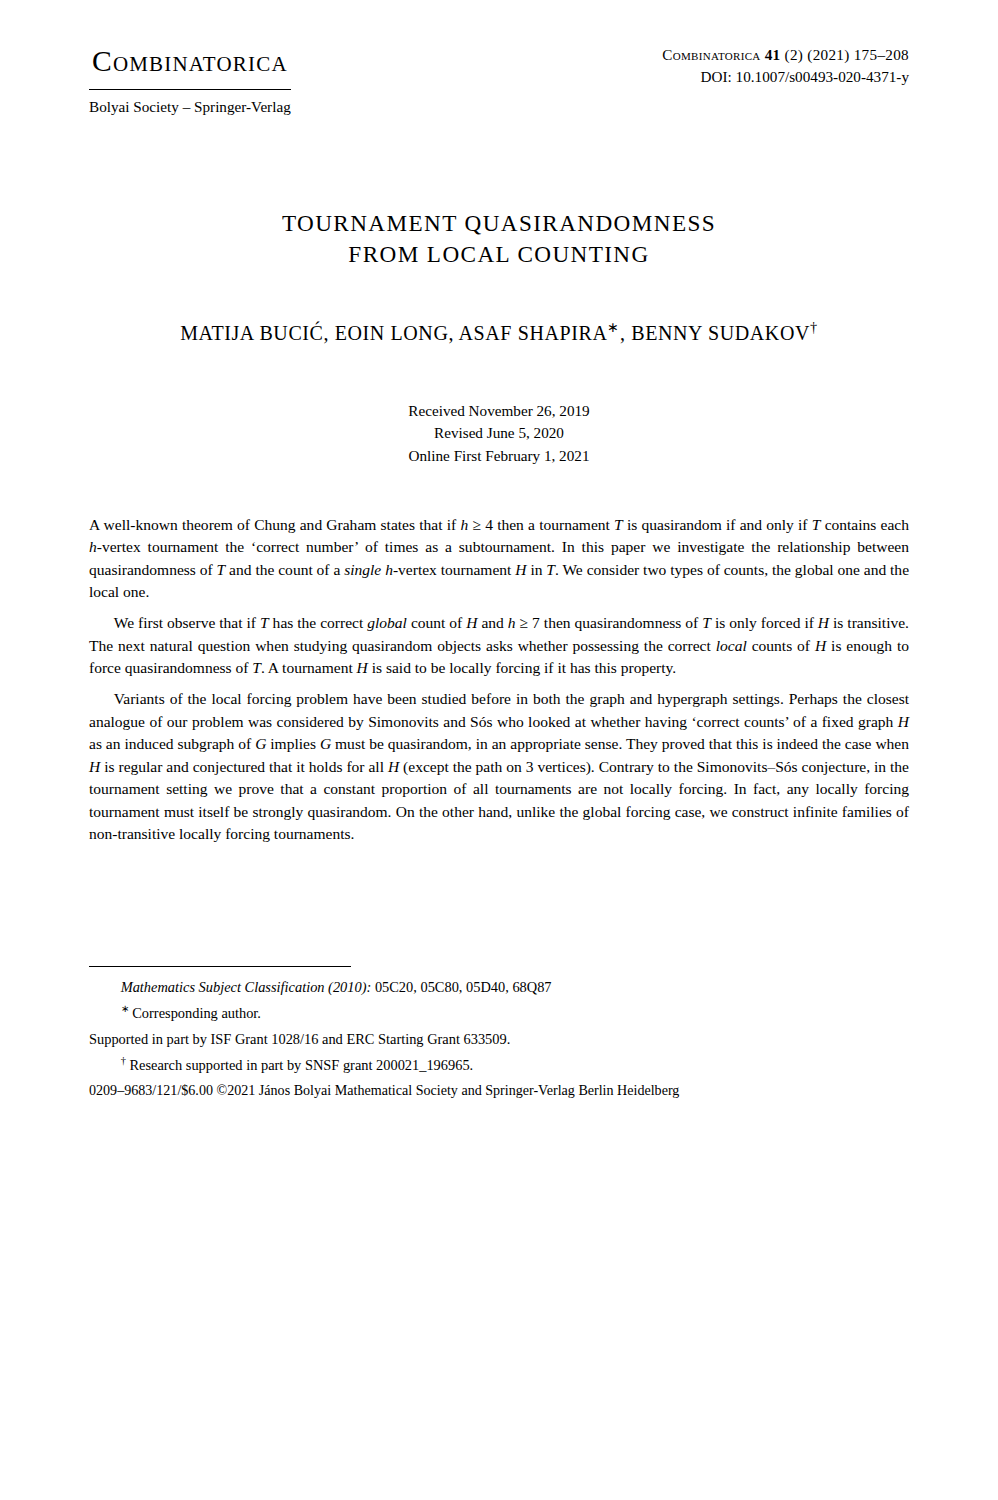Combinatorica
Bolyai Society – Springer-Verlag
Combinatorica 41 (2) (2021) 175–208
DOI: 10.1007/s00493-020-4371-y
Tournament Quasirandomness
from Local Counting
Matija Bucić, Eoin Long, Asaf Shapira∗, Benny Sudakov†
Received November 26, 2019
Revised June 5, 2020
Online First February 1, 2021
A well-known theorem of Chung and Graham states that if h ≥ 4 then a tournament T is quasirandom if and only if T contains each h-vertex tournament the ‘correct number’ of times as a subtournament. In this paper we investigate the relationship between quasirandomness of T and the count of a single h-vertex tournament H in T. We consider two types of counts, the global one and the local one.
We first observe that if T has the correct global count of H and h ≥ 7 then quasirandomness of T is only forced if H is transitive. The next natural question when studying quasirandom objects asks whether possessing the correct local counts of H is enough to force quasirandomness of T. A tournament H is said to be locally forcing if it has this property.
Variants of the local forcing problem have been studied before in both the graph and hypergraph settings. Perhaps the closest analogue of our problem was considered by Simonovits and Sós who looked at whether having ‘correct counts’ of a fixed graph H as an induced subgraph of G implies G must be quasirandom, in an appropriate sense. They proved that this is indeed the case when H is regular and conjectured that it holds for all H (except the path on 3 vertices). Contrary to the Simonovits–Sós conjecture, in the tournament setting we prove that a constant proportion of all tournaments are not locally forcing. In fact, any locally forcing tournament must itself be strongly quasirandom. On the other hand, unlike the global forcing case, we construct infinite families of non-transitive locally forcing tournaments.
Mathematics Subject Classification (2010): 05C20, 05C80, 05D40, 68Q87
∗ Corresponding author.
Supported in part by ISF Grant 1028/16 and ERC Starting Grant 633509.
† Research supported in part by SNSF grant 200021_196965.
0209–9683/121/$6.00 ©2021 János Bolyai Mathematical Society and Springer-Verlag Berlin Heidelberg